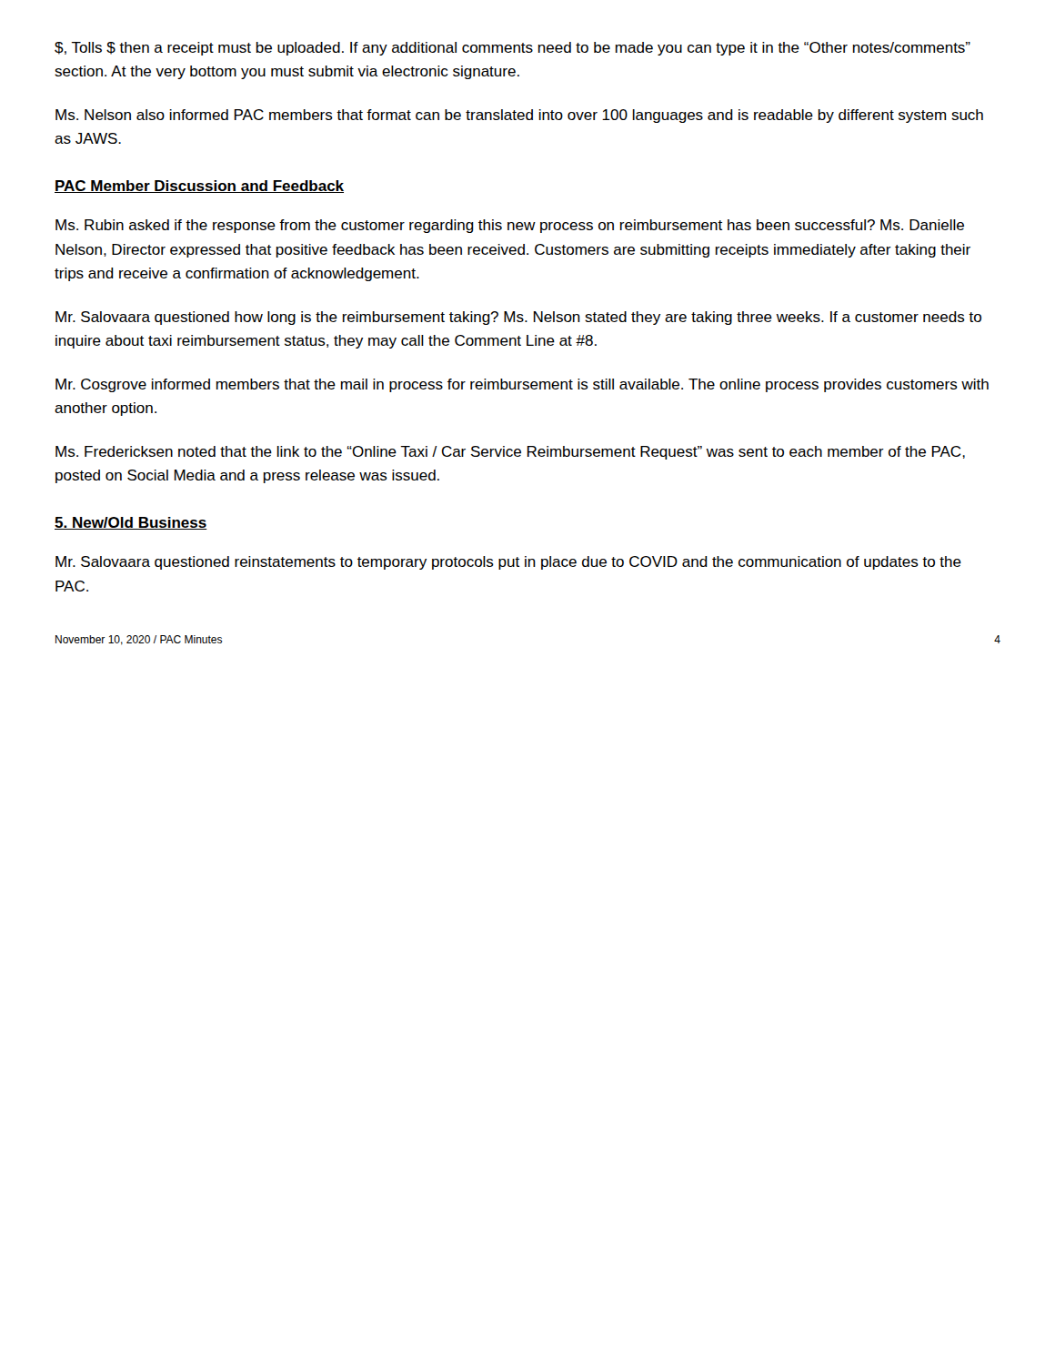$, Tolls $ then a receipt must be uploaded. If any additional comments need to be made you can type it in the “Other notes/comments” section. At the very bottom you must submit via electronic signature.
Ms. Nelson also informed PAC members that format can be translated into over 100 languages and is readable by different system such as JAWS.
PAC Member Discussion and Feedback
Ms. Rubin asked if the response from the customer regarding this new process on reimbursement has been successful? Ms. Danielle Nelson, Director expressed that positive feedback has been received. Customers are submitting receipts immediately after taking their trips and receive a confirmation of acknowledgement.
Mr. Salovaara questioned how long is the reimbursement taking? Ms. Nelson stated they are taking three weeks. If a customer needs to inquire about taxi reimbursement status, they may call the Comment Line at #8.
Mr. Cosgrove informed members that the mail in process for reimbursement is still available. The online process provides customers with another option.
Ms. Fredericksen noted that the link to the “Online Taxi / Car Service Reimbursement Request” was sent to each member of the PAC, posted on Social Media and a press release was issued.
5. New/Old Business
Mr. Salovaara questioned reinstatements to temporary protocols put in place due to COVID and the communication of updates to the PAC.
November 10, 2020 / PAC Minutes 4